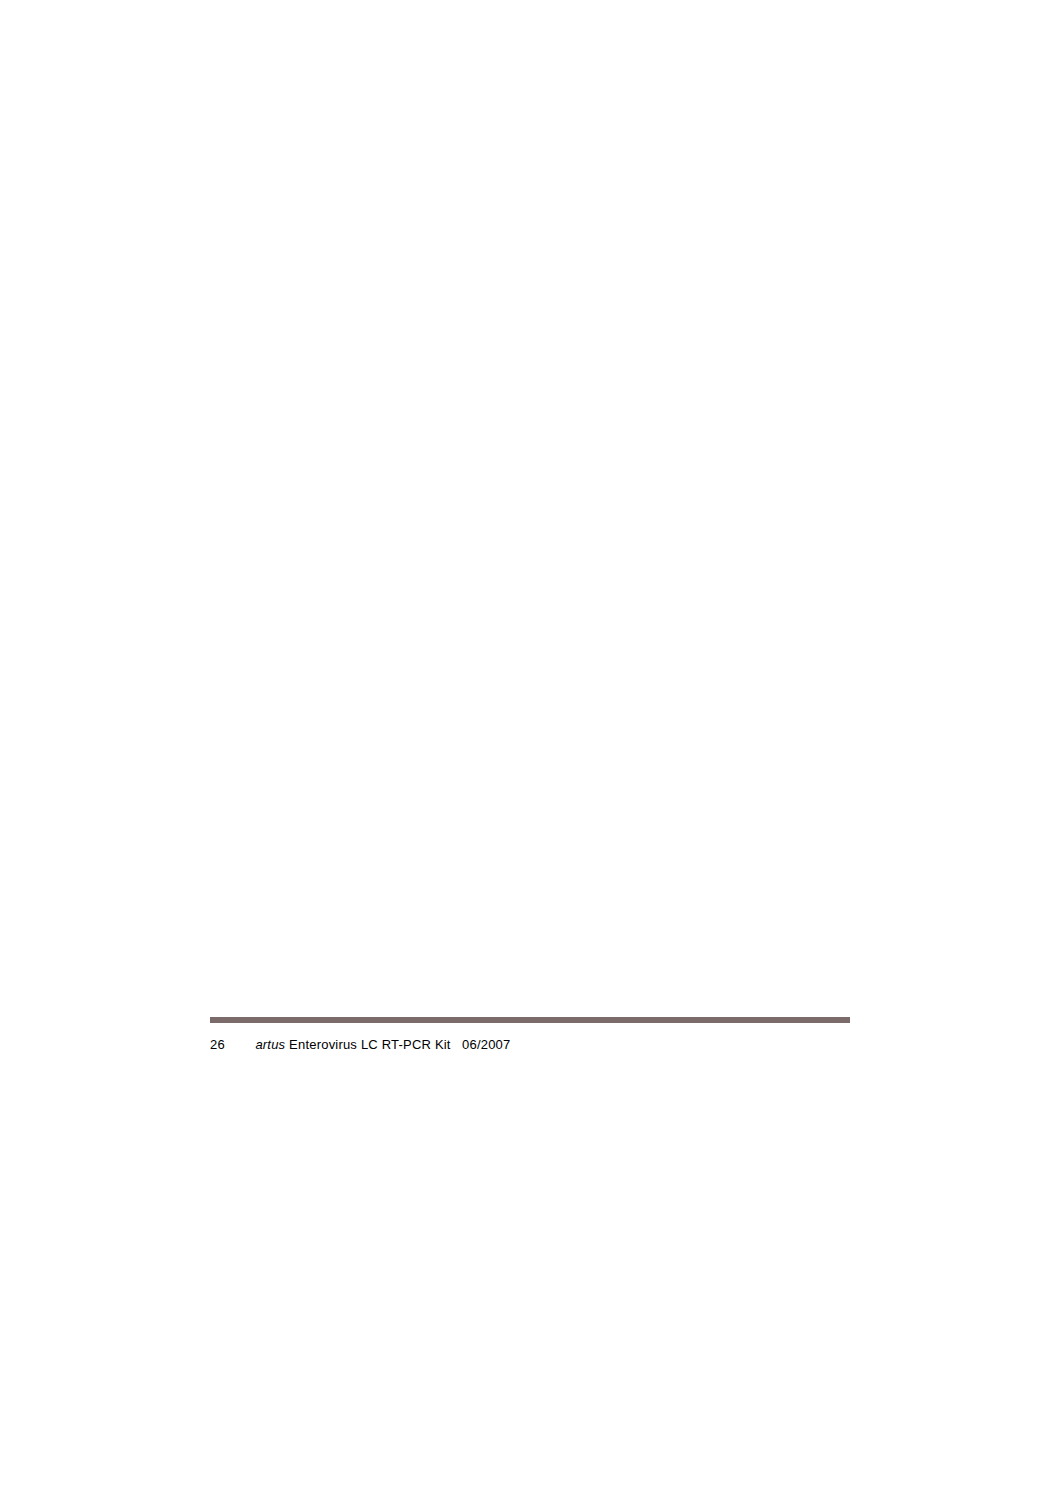26 artus Enterovirus LC RT-PCR Kit 06/2007